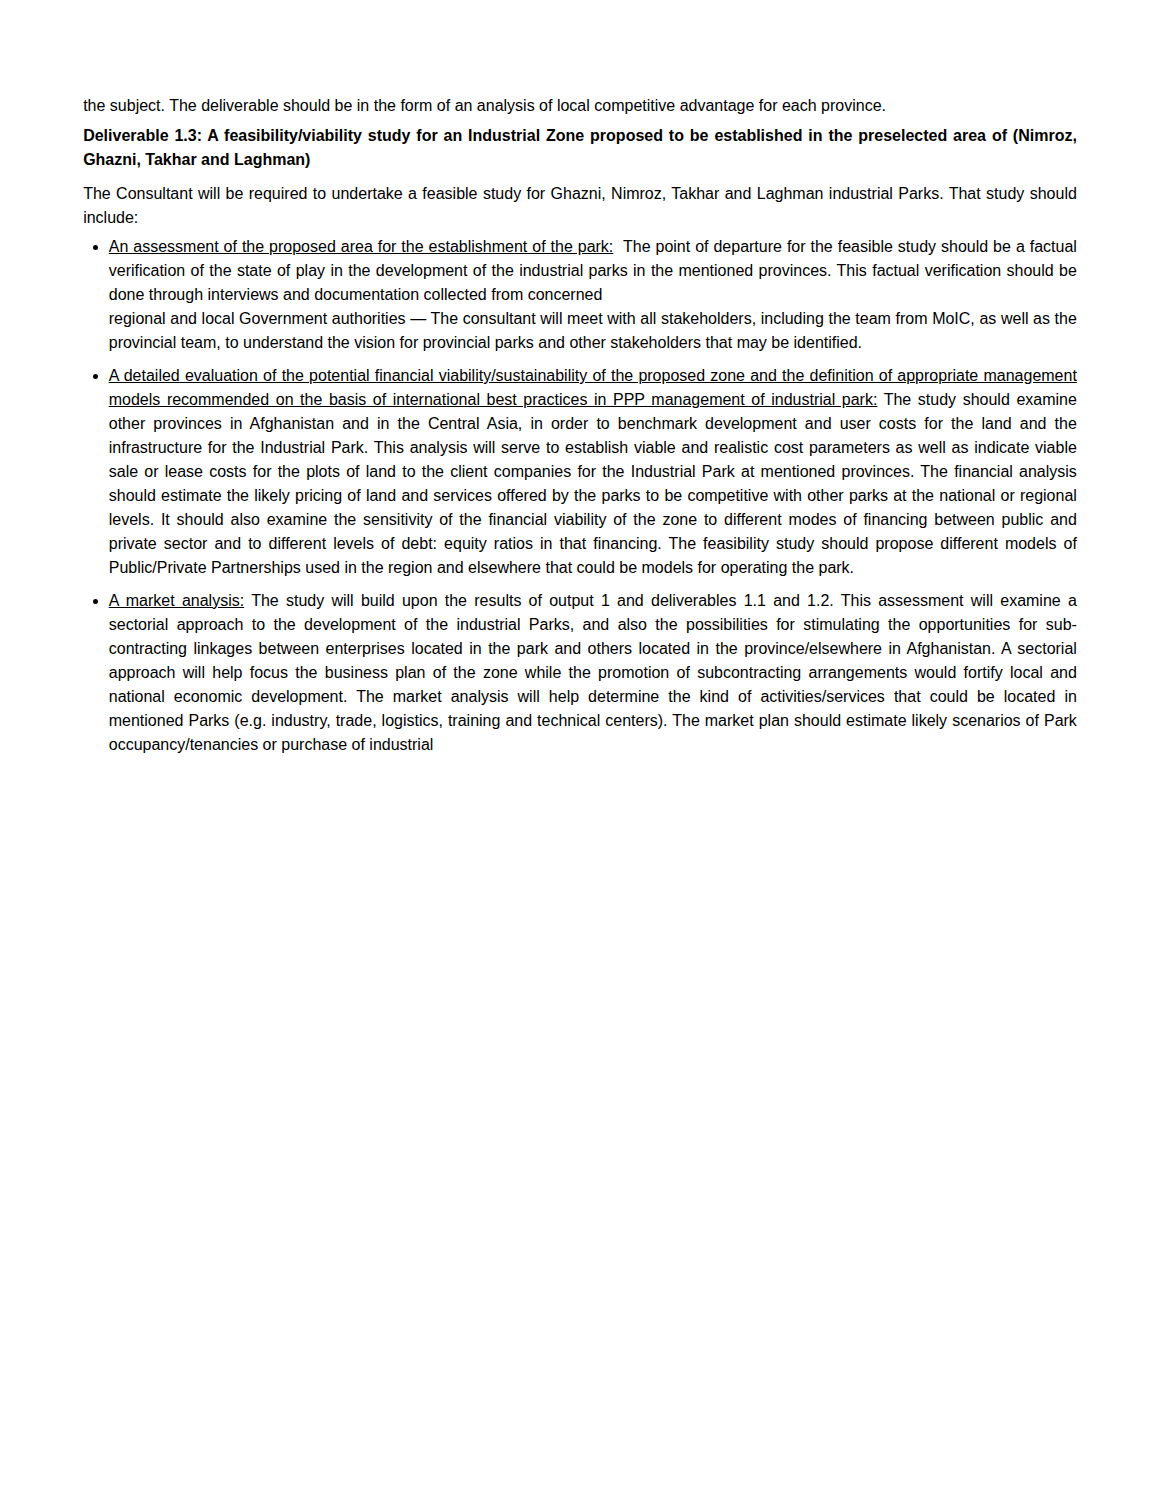the subject. The deliverable should be in the form of an analysis of local competitive advantage for each province.
Deliverable 1.3: A feasibility/viability study for an Industrial Zone proposed to be established in the preselected area of (Nimroz, Ghazni, Takhar and Laghman)
The Consultant will be required to undertake a feasible study for Ghazni, Nimroz, Takhar and Laghman industrial Parks. That study should include:
An assessment of the proposed area for the establishment of the park: The point of departure for the feasible study should be a factual verification of the state of play in the development of the industrial parks in the mentioned provinces. This factual verification should be done through interviews and documentation collected from concerned
regional and local Government authorities — The consultant will meet with all stakeholders, including the team from MoIC, as well as the provincial team, to understand the vision for provincial parks and other stakeholders that may be identified.
A detailed evaluation of the potential financial viability/sustainability of the proposed zone and the definition of appropriate management models recommended on the basis of international best practices in PPP management of industrial park: The study should examine other provinces in Afghanistan and in the Central Asia, in order to benchmark development and user costs for the land and the infrastructure for the Industrial Park. This analysis will serve to establish viable and realistic cost parameters as well as indicate viable sale or lease costs for the plots of land to the client companies for the Industrial Park at mentioned provinces. The financial analysis should estimate the likely pricing of land and services offered by the parks to be competitive with other parks at the national or regional levels. It should also examine the sensitivity of the financial viability of the zone to different modes of financing between public and private sector and to different levels of debt: equity ratios in that financing. The feasibility study should propose different models of Public/Private Partnerships used in the region and elsewhere that could be models for operating the park.
A market analysis: The study will build upon the results of output 1 and deliverables 1.1 and 1.2. This assessment will examine a sectorial approach to the development of the industrial Parks, and also the possibilities for stimulating the opportunities for sub-contracting linkages between enterprises located in the park and others located in the province/elsewhere in Afghanistan. A sectorial approach will help focus the business plan of the zone while the promotion of subcontracting arrangements would fortify local and national economic development. The market analysis will help determine the kind of activities/services that could be located in mentioned Parks (e.g. industry, trade, logistics, training and technical centers). The market plan should estimate likely scenarios of Park occupancy/tenancies or purchase of industrial